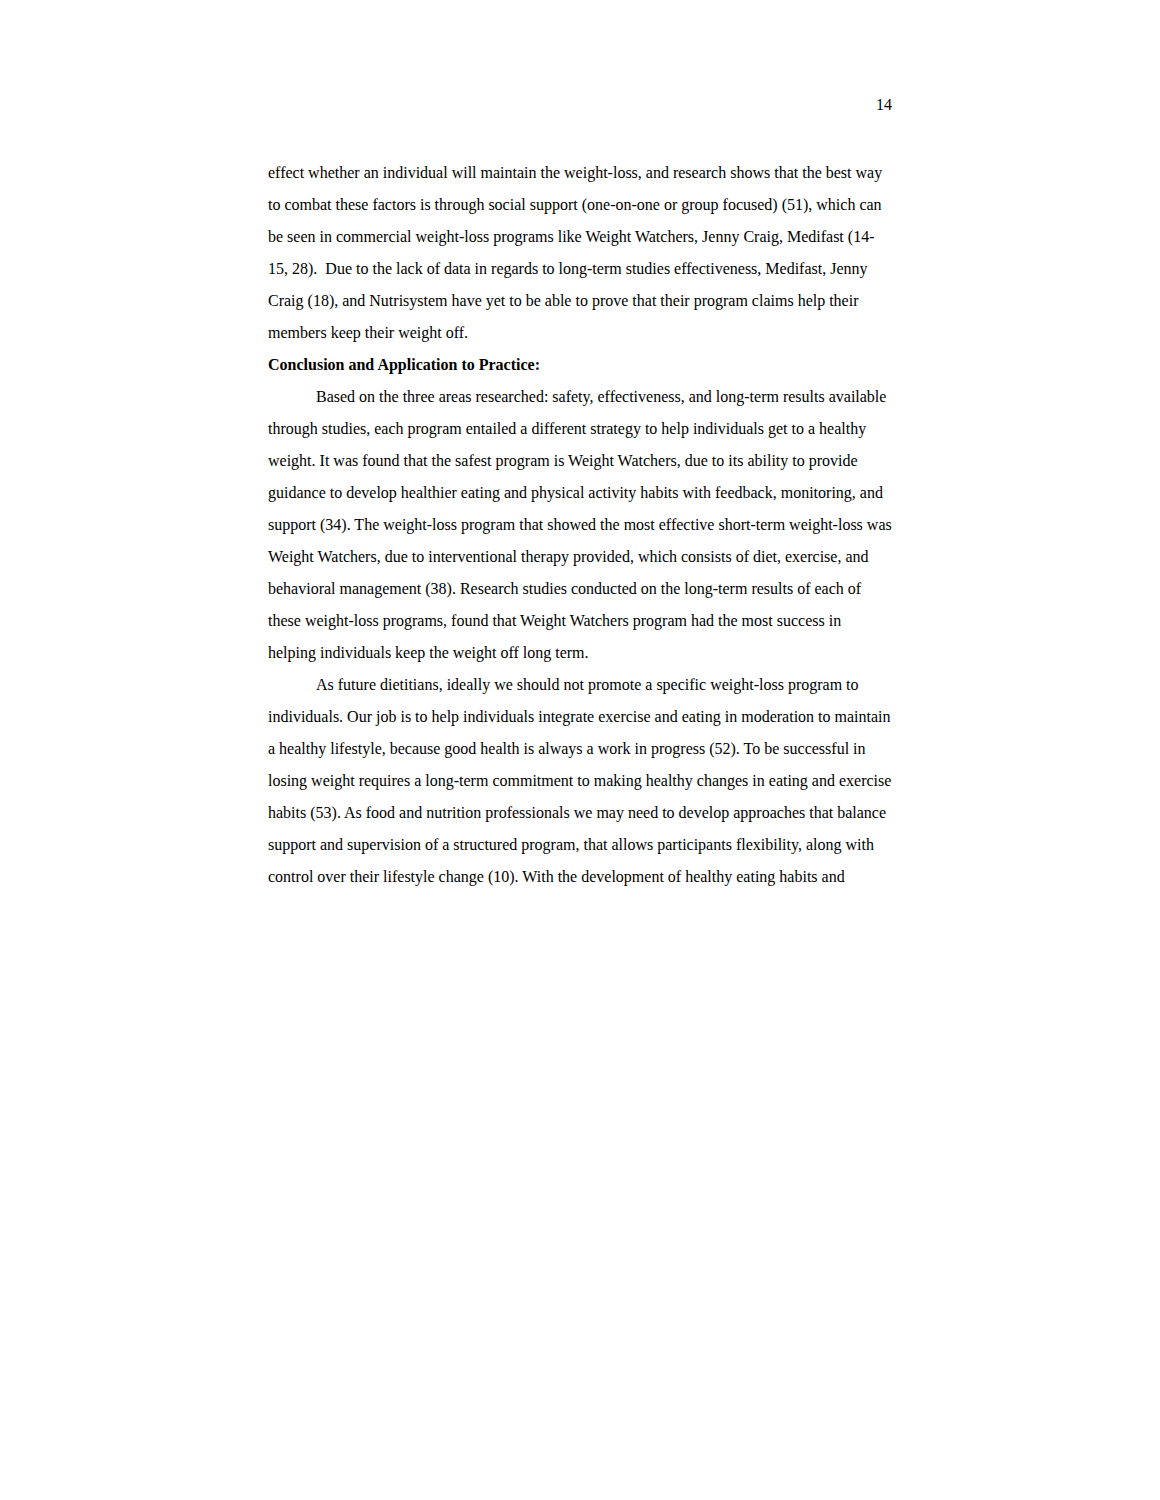14
effect whether an individual will maintain the weight-loss, and research shows that the best way to combat these factors is through social support (one-on-one or group focused) (51), which can be seen in commercial weight-loss programs like Weight Watchers, Jenny Craig, Medifast (14-15, 28). Due to the lack of data in regards to long-term studies effectiveness, Medifast, Jenny Craig (18), and Nutrisystem have yet to be able to prove that their program claims help their members keep their weight off.
Conclusion and Application to Practice:
Based on the three areas researched: safety, effectiveness, and long-term results available through studies, each program entailed a different strategy to help individuals get to a healthy weight. It was found that the safest program is Weight Watchers, due to its ability to provide guidance to develop healthier eating and physical activity habits with feedback, monitoring, and support (34). The weight-loss program that showed the most effective short-term weight-loss was Weight Watchers, due to interventional therapy provided, which consists of diet, exercise, and behavioral management (38). Research studies conducted on the long-term results of each of these weight-loss programs, found that Weight Watchers program had the most success in helping individuals keep the weight off long term.
As future dietitians, ideally we should not promote a specific weight-loss program to individuals. Our job is to help individuals integrate exercise and eating in moderation to maintain a healthy lifestyle, because good health is always a work in progress (52). To be successful in losing weight requires a long-term commitment to making healthy changes in eating and exercise habits (53). As food and nutrition professionals we may need to develop approaches that balance support and supervision of a structured program, that allows participants flexibility, along with control over their lifestyle change (10). With the development of healthy eating habits and